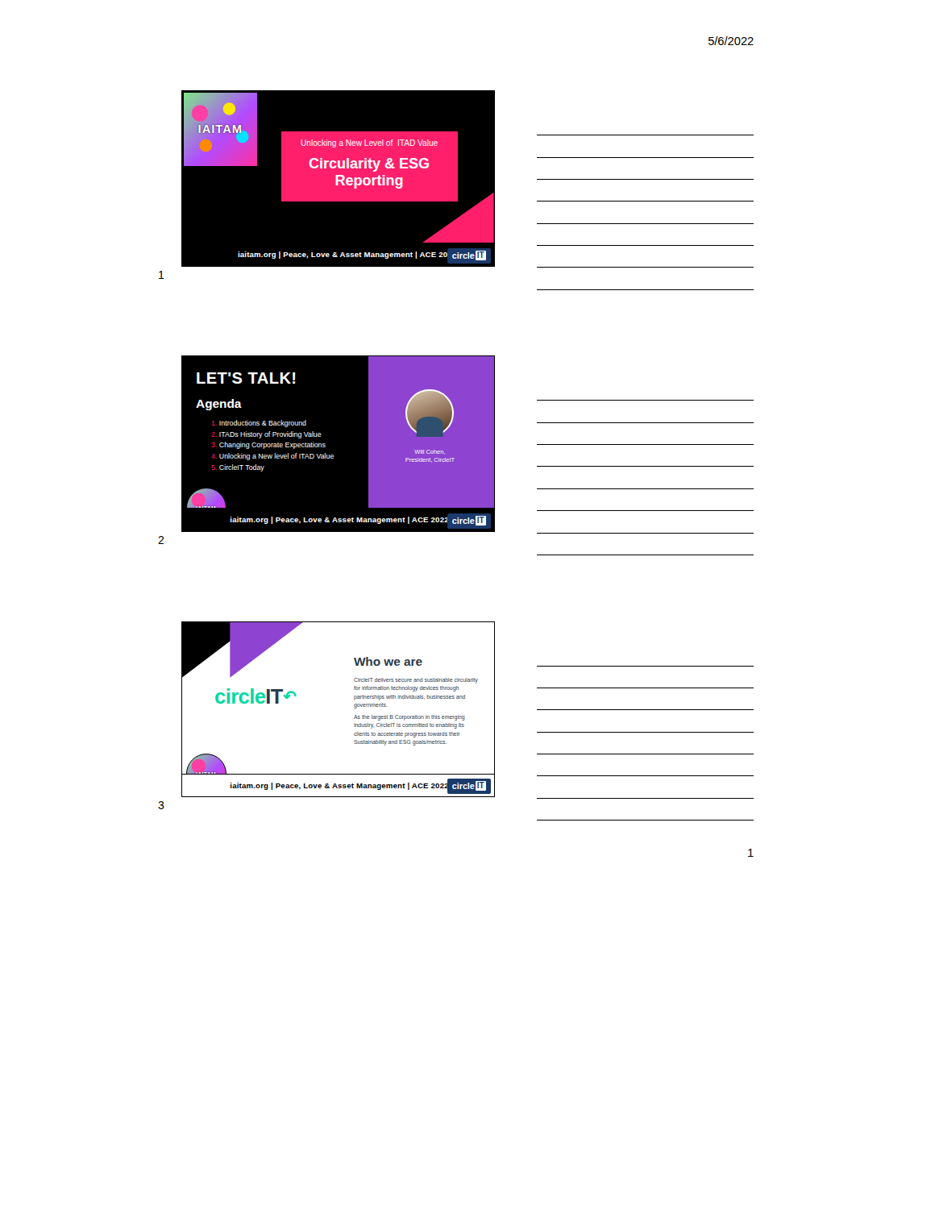5/6/2022
Unlocking a New Level of ITAD Value
Circularity & ESG
Reporting
iaitam.org | Peace, Love & Asset Management | ACE 2022
circleIT
1
LET'S TALK!
Agenda
Introductions & Background
ITADs History of Providing Value
Changing Corporate Expectations
Unlocking a New level of ITAD Value
CircleIT Today
Will Cohen,
President, CircleIT
iaitam.org | Peace, Love & Asset Management | ACE 2022
circleIT
2
circleIT↶
Who we are
CircleIT delivers secure and sustainable circularity for information technology devices through partnerships with individuals, businesses and governments.
As the largest B Corporation in this emerging industry, CircleIT is committed to enabling its clients to accelerate progress towards their Sustainability and ESG goals/metrics.
iaitam.org | Peace, Love & Asset Management | ACE 2022
circleIT
3
1